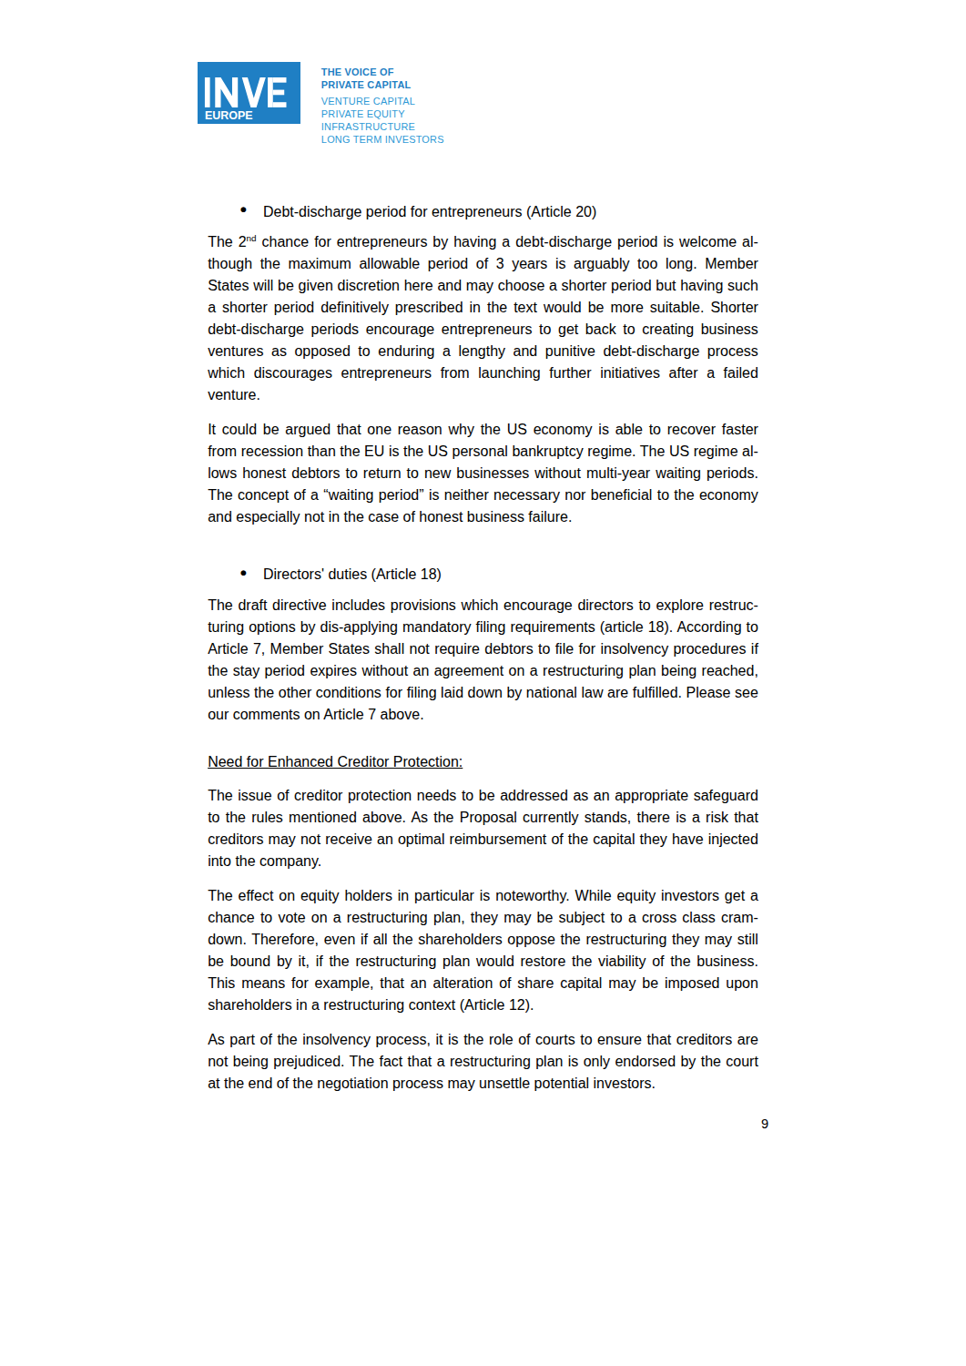EUROPE
The Voice of
Private Capital Venture Capital
Private Equity
Infrastructure
Long Term Investors
Debt-discharge period for entrepreneurs (Article 20)
The 2nd chance for entrepreneurs by having a debt-discharge period is welcome although the maximum allowable period of 3 years is arguably too long. Member States will be given discretion here and may choose a shorter period but having such a shorter period definitively prescribed in the text would be more suitable. Shorter debt-discharge periods encourage entrepreneurs to get back to creating business ventures as opposed to enduring a lengthy and punitive debt-discharge process which discourages entrepreneurs from launching further initiatives after a failed venture.
It could be argued that one reason why the US economy is able to recover faster from recession than the EU is the US personal bankruptcy regime. The US regime allows honest debtors to return to new businesses without multi-year waiting periods. The concept of a “waiting period” is neither necessary nor beneficial to the economy and especially not in the case of honest business failure.
Directors' duties (Article 18)
The draft directive includes provisions which encourage directors to explore restructuring options by dis-applying mandatory filing requirements (article 18). According to Article 7, Member States shall not require debtors to file for insolvency procedures if the stay period expires without an agreement on a restructuring plan being reached, unless the other conditions for filing laid down by national law are fulfilled. Please see our comments on Article 7 above.
Need for Enhanced Creditor Protection:
The issue of creditor protection needs to be addressed as an appropriate safeguard to the rules mentioned above. As the Proposal currently stands, there is a risk that creditors may not receive an optimal reimbursement of the capital they have injected into the company.
The effect on equity holders in particular is noteworthy. While equity investors get a chance to vote on a restructuring plan, they may be subject to a cross class cram-down. Therefore, even if all the shareholders oppose the restructuring they may still be bound by it, if the restructuring plan would restore the viability of the business. This means for example, that an alteration of share capital may be imposed upon shareholders in a restructuring context (Article 12).
As part of the insolvency process, it is the role of courts to ensure that creditors are not being prejudiced. The fact that a restructuring plan is only endorsed by the court at the end of the negotiation process may unsettle potential investors.
9